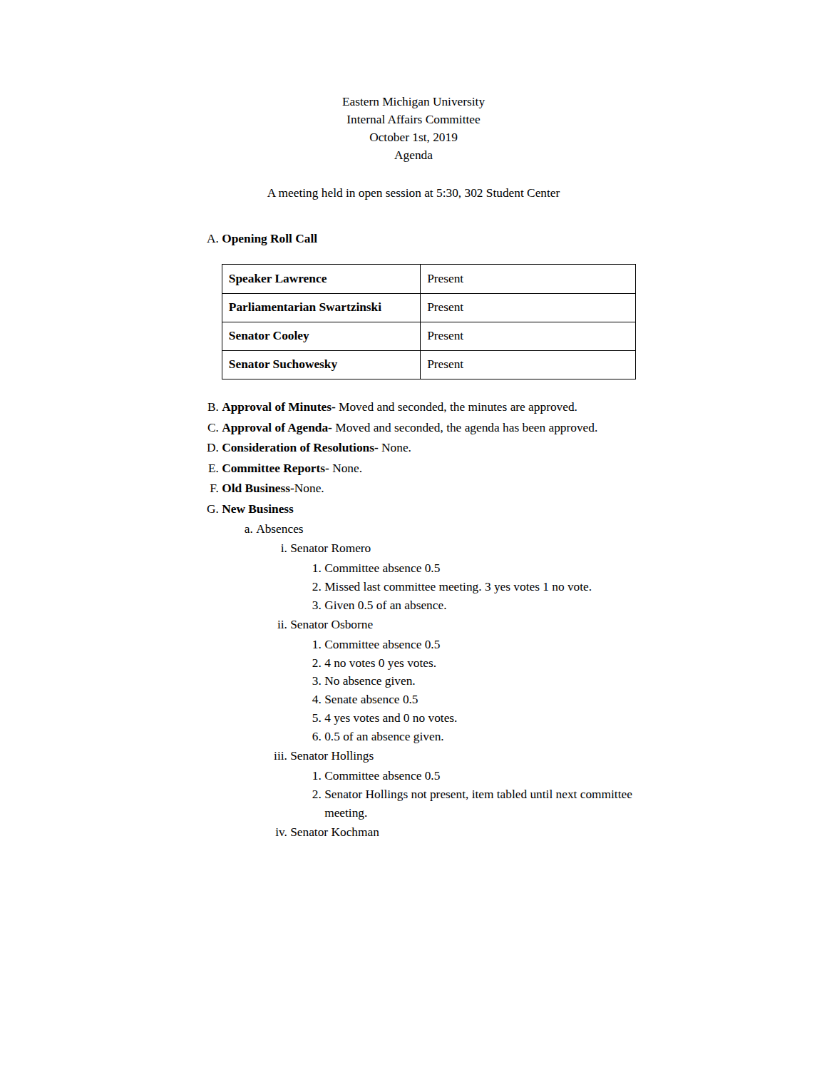Eastern Michigan University
Internal Affairs Committee
October 1st, 2019
Agenda
A meeting held in open session at 5:30, 302 Student Center
Opening Roll Call
| Speaker Lawrence | Present |
| Parliamentarian Swartzinski | Present |
| Senator Cooley | Present |
| Senator Suchowesky | Present |
Approval of Minutes- Moved and seconded, the minutes are approved.
Approval of Agenda- Moved and seconded, the agenda has been approved.
Consideration of Resolutions- None.
Committee Reports- None.
Old Business-None.
New Business
Absences
Senator Romero
Committee absence 0.5
Missed last committee meeting. 3 yes votes 1 no vote.
Given 0.5 of an absence.
Senator Osborne
Committee absence 0.5
4 no votes 0 yes votes.
No absence given.
Senate absence 0.5
4 yes votes and 0 no votes.
0.5 of an absence given.
Senator Hollings
Committee absence 0.5
Senator Hollings not present, item tabled until next committee meeting.
Senator Kochman